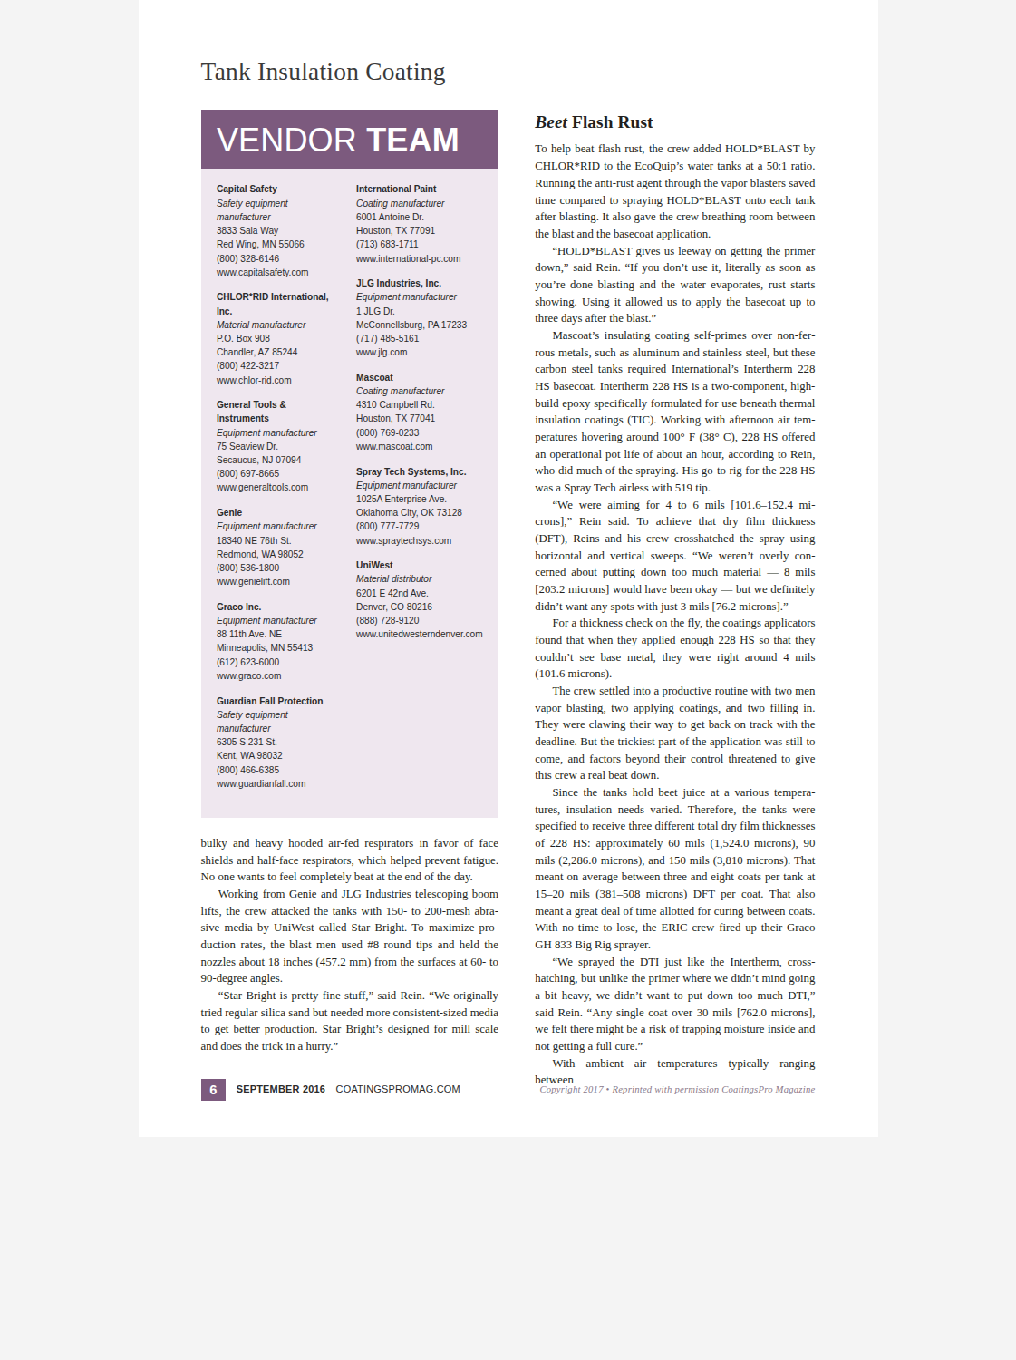Tank Insulation Coating
VENDOR TEAM
Capital Safety
Safety equipment manufacturer
3833 Sala Way
Red Wing, MN 55066
(800) 328-6146
www.capitalsafety.com
CHLOR*RID International, Inc.
Material manufacturer
P.O. Box 908
Chandler, AZ 85244
(800) 422-3217
www.chlor-rid.com
General Tools & Instruments
Equipment manufacturer
75 Seaview Dr.
Secaucus, NJ 07094
(800) 697-8665
www.generaltools.com
Genie
Equipment manufacturer
18340 NE 76th St.
Redmond, WA 98052
(800) 536-1800
www.genielift.com
Graco Inc.
Equipment manufacturer
88 11th Ave. NE
Minneapolis, MN 55413
(612) 623-6000
www.graco.com
Guardian Fall Protection
Safety equipment manufacturer
6305 S 231 St.
Kent, WA 98032
(800) 466-6385
www.guardianfall.com
International Paint
Coating manufacturer
6001 Antoine Dr.
Houston, TX 77091
(713) 683-1711
www.international-pc.com
JLG Industries, Inc.
Equipment manufacturer
1 JLG Dr.
McConnellsburg, PA 17233
(717) 485-5161
www.jlg.com
Mascoat
Coating manufacturer
4310 Campbell Rd.
Houston, TX 77041
(800) 769-0233
www.mascoat.com
Spray Tech Systems, Inc.
Equipment manufacturer
1025A Enterprise Ave.
Oklahoma City, OK 73128
(800) 777-7729
www.spraytechsys.com
UniWest
Material distributor
6201 E 42nd Ave.
Denver, CO 80216
(888) 728-9120
www.unitedwesterndenver.com
bulky and heavy hooded air-fed respirators in favor of face shields and half-face respirators, which helped prevent fatigue. No one wants to feel completely beat at the end of the day.
Working from Genie and JLG Industries telescoping boom lifts, the crew attacked the tanks with 150- to 200-mesh abrasive media by UniWest called Star Bright. To maximize production rates, the blast men used #8 round tips and held the nozzles about 18 inches (457.2 mm) from the surfaces at 60- to 90-degree angles.
“Star Bright is pretty fine stuff,” said Rein. “We originally tried regular silica sand but needed more consistent-sized media to get better production. Star Bright’s designed for mill scale and does the trick in a hurry.”
Beet Flash Rust
To help beat flash rust, the crew added HOLD*BLAST by CHLOR*RID to the EcoQuip’s water tanks at a 50:1 ratio. Running the anti-rust agent through the vapor blasters saved time compared to spraying HOLD*BLAST onto each tank after blasting. It also gave the crew breathing room between the blast and the basecoat application.
“HOLD*BLAST gives us leeway on getting the primer down,” said Rein. “If you don’t use it, literally as soon as you’re done blasting and the water evaporates, rust starts showing. Using it allowed us to apply the basecoat up to three days after the blast.”
Mascoat’s insulating coating self-primes over non-ferrous metals, such as aluminum and stainless steel, but these carbon steel tanks required International’s Intertherm 228 HS basecoat. Intertherm 228 HS is a two-component, high-build epoxy specifically formulated for use beneath thermal insulation coatings (TIC). Working with afternoon air temperatures hovering around 100° F (38° C), 228 HS offered an operational pot life of about an hour, according to Rein, who did much of the spraying. His go-to rig for the 228 HS was a Spray Tech airless with 519 tip.
“We were aiming for 4 to 6 mils [101.6–152.4 microns],” Rein said. To achieve that dry film thickness (DFT), Reins and his crew crosshatched the spray using horizontal and vertical sweeps. “We weren’t overly concerned about putting down too much material — 8 mils [203.2 microns] would have been okay — but we definitely didn’t want any spots with just 3 mils [76.2 microns].”
For a thickness check on the fly, the coatings applicators found that when they applied enough 228 HS so that they couldn’t see base metal, they were right around 4 mils (101.6 microns).
The crew settled into a productive routine with two men vapor blasting, two applying coatings, and two filling in. They were clawing their way to get back on track with the deadline. But the trickiest part of the application was still to come, and factors beyond their control threatened to give this crew a real beat down.
Since the tanks hold beet juice at a various temperatures, insulation needs varied. Therefore, the tanks were specified to receive three different total dry film thicknesses of 228 HS: approximately 60 mils (1,524.0 microns), 90 mils (2,286.0 microns), and 150 mils (3,810 microns). That meant on average between three and eight coats per tank at 15–20 mils (381–508 microns) DFT per coat. That also meant a great deal of time allotted for curing between coats. With no time to lose, the ERIC crew fired up their Graco GH 833 Big Rig sprayer.
“We sprayed the DTI just like the Intertherm, crosshatching, but unlike the primer where we didn’t mind going a bit heavy, we didn’t want to put down too much DTI,” said Rein. “Any single coat over 30 mils [762.0 microns], we felt there might be a risk of trapping moisture inside and not getting a full cure.”
With ambient air temperatures typically ranging between
6 SEPTEMBER 2016 COATINGSPROMAG.COM Copyright 2017 • Reprinted with permission CoatingsPro Magazine